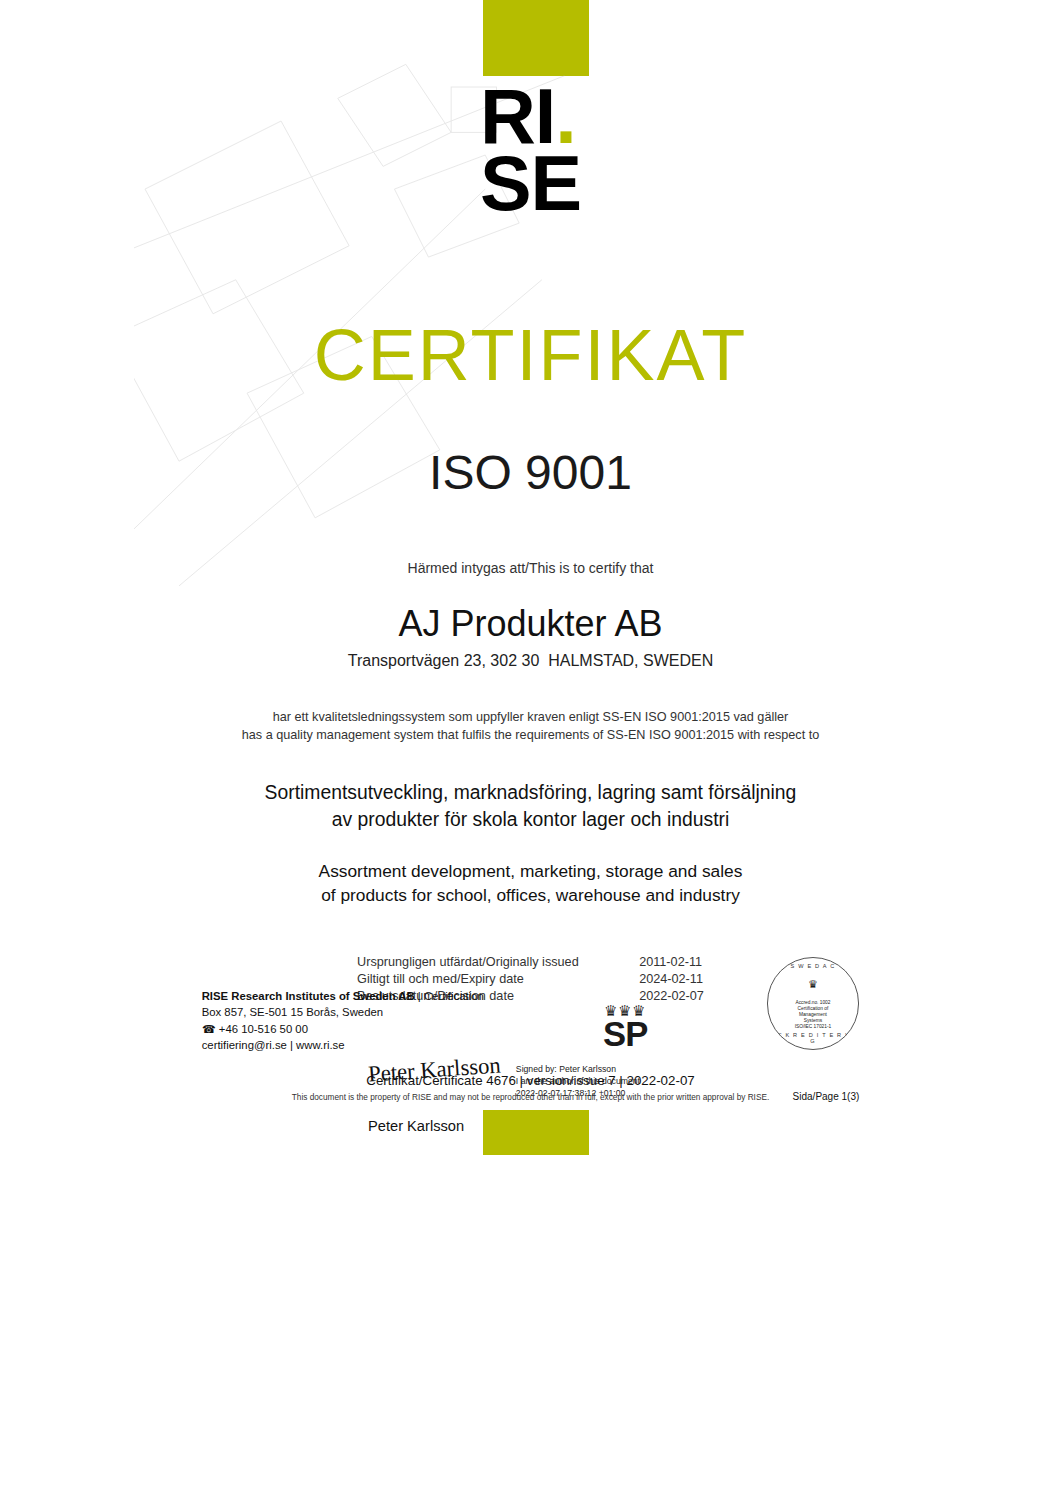RI.
SE
CERTIFIKAT
ISO 9001
Härmed intygas att/This is to certify that
AJ Produkter AB
Transportvägen 23, 302 30 HALMSTAD, SWEDEN
har ett kvalitetsledningssystem som uppfyller kraven enligt SS-EN ISO 9001:2015 vad gäller
has a quality management system that fulfils the requirements of SS-EN ISO 9001:2015 with respect to
Sortimentsutveckling, marknadsföring, lagring samt försäljning
av produkter för skola kontor lager och industri
Assortment development, marketing, storage and sales
of products for school, offices, warehouse and industry
| Ursprungligen utfärdat/Originally issued | 2011-02-11 |
| Giltigt till och med/Expiry date | 2024-02-11 |
| Beslutsdatum/Decision date | 2022-02-07 |
Peter Karlsson
Signed by: Peter Karlsson
I am the author of this document
2022-02-07 17:38:12 +01:00
Peter Karlsson
RISE Research Institutes of Sweden AB | Certification
Box 857, SE-501 15 Borås, Sweden
☎ +46 10-516 50 00
certifiering@ri.se | www.ri.se
♛♛♛
SP
S W E D A C
A C K R E D I T E R I N G
♛
Accred.no. 1002
Certification of
Management
Systems
ISO/IEC 17021-1
Certifikat/Certificate 4676 | version/issue 7 | 2022-02-07
This document is the property of RISE and may not be reproduced other than in full, except with the prior written approval by RISE. Sida/Page 1(3)